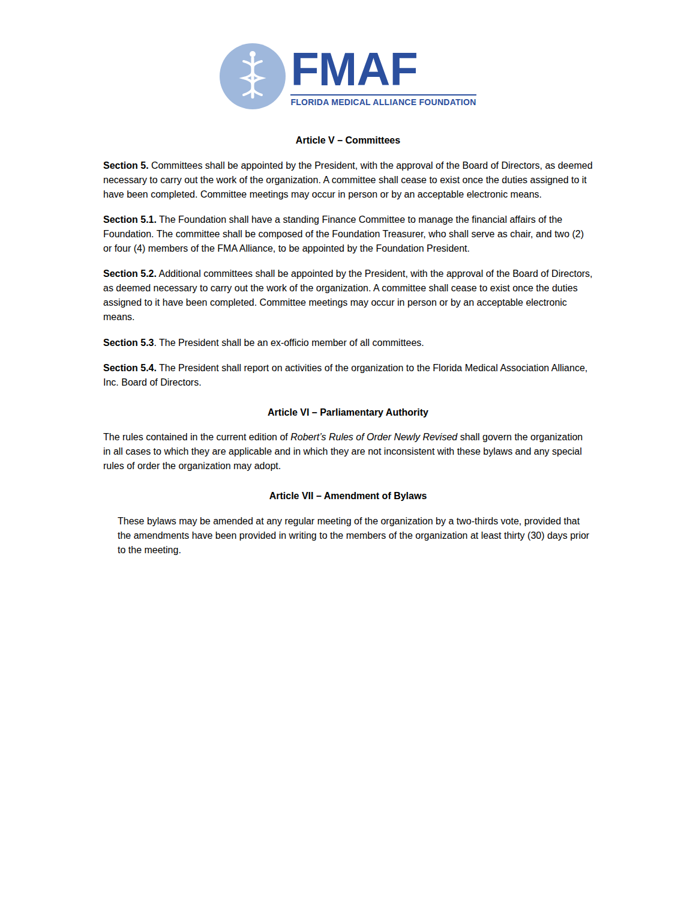FMAF FLORIDA MEDICAL ALLIANCE FOUNDATION
Article V – Committees
Section 5. Committees shall be appointed by the President, with the approval of the Board of Directors, as deemed necessary to carry out the work of the organization. A committee shall cease to exist once the duties assigned to it have been completed. Committee meetings may occur in person or by an acceptable electronic means.
Section 5.1. The Foundation shall have a standing Finance Committee to manage the financial affairs of the Foundation. The committee shall be composed of the Foundation Treasurer, who shall serve as chair, and two (2) or four (4) members of the FMA Alliance, to be appointed by the Foundation President.
Section 5.2. Additional committees shall be appointed by the President, with the approval of the Board of Directors, as deemed necessary to carry out the work of the organization. A committee shall cease to exist once the duties assigned to it have been completed. Committee meetings may occur in person or by an acceptable electronic means.
Section 5.3. The President shall be an ex-officio member of all committees.
Section 5.4. The President shall report on activities of the organization to the Florida Medical Association Alliance, Inc. Board of Directors.
Article VI – Parliamentary Authority
The rules contained in the current edition of Robert’s Rules of Order Newly Revised shall govern the organization in all cases to which they are applicable and in which they are not inconsistent with these bylaws and any special rules of order the organization may adopt.
Article VII – Amendment of Bylaws
These bylaws may be amended at any regular meeting of the organization by a two-thirds vote, provided that the amendments have been provided in writing to the members of the organization at least thirty (30) days prior to the meeting.